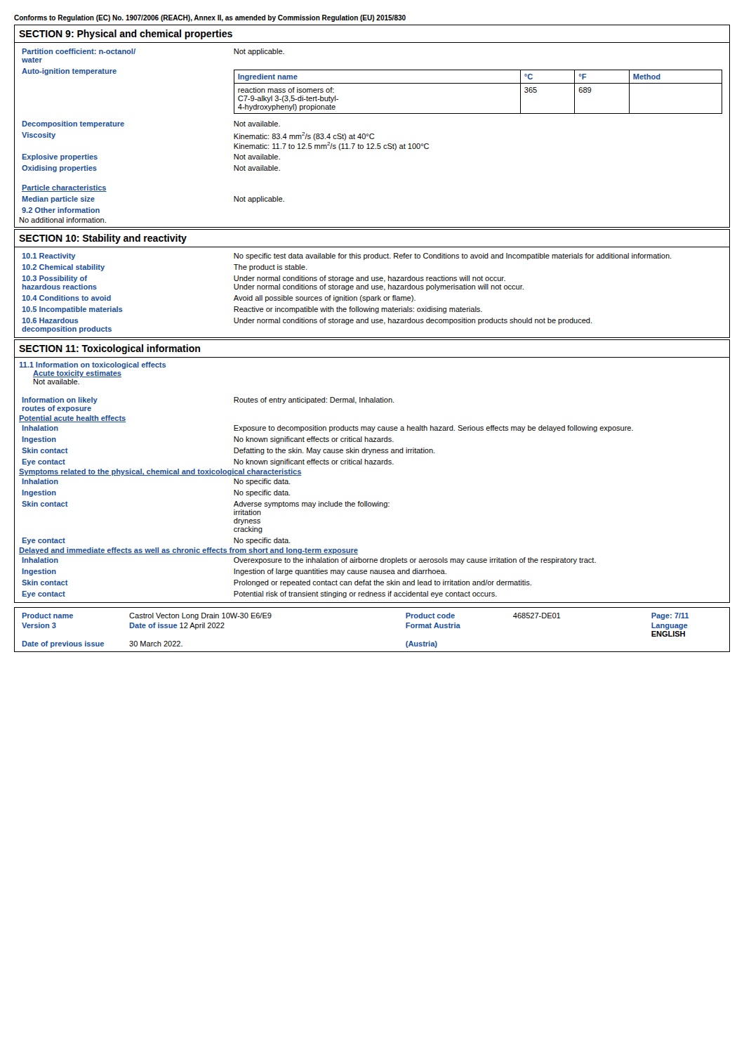Conforms to Regulation (EC) No. 1907/2006 (REACH), Annex II, as amended by Commission Regulation (EU) 2015/830
SECTION 9: Physical and chemical properties
| Partition coefficient: n-octanol/ water | Not applicable. |
| Auto-ignition temperature | / Ingredient name / °C / °F / Method / / --- / --- / --- / --- / / reaction mass of isomers of: C7-9-alkyl 3-(3,5-di-tert-butyl- 4-hydroxyphenyl) propionate / 365 / 689 / / |
| Decomposition temperature | Not available. |
| Viscosity | Kinematic: 83.4 mm 2 /s (83.4 cSt) at 40°C Kinematic: 11.7 to 12.5 mm 2 /s (11.7 to 12.5 cSt) at 100°C |
| Explosive properties | Not available. |
| Oxidising properties | Not available. |
| Particle characteristics | |
| Median particle size | Not applicable. |
| 9.2 Other information | |
No additional information.
SECTION 10: Stability and reactivity
| 10.1 Reactivity | No specific test data available for this product. Refer to Conditions to avoid and Incompatible materials for additional information. |
| 10.2 Chemical stability | The product is stable. |
| 10.3 Possibility of hazardous reactions | Under normal conditions of storage and use, hazardous reactions will not occur. Under normal conditions of storage and use, hazardous polymerisation will not occur. |
| 10.4 Conditions to avoid | Avoid all possible sources of ignition (spark or flame). |
| 10.5 Incompatible materials | Reactive or incompatible with the following materials: oxidising materials. |
| 10.6 Hazardous decomposition products | Under normal conditions of storage and use, hazardous decomposition products should not be produced. |
SECTION 11: Toxicological information
11.1 Information on toxicological effects
Acute toxicity estimates
Not available.
| Information on likely routes of exposure | Routes of entry anticipated: Dermal, Inhalation. |
Potential acute health effects
| Inhalation | Exposure to decomposition products may cause a health hazard. Serious effects may be delayed following exposure. |
| Ingestion | No known significant effects or critical hazards. |
| Skin contact | Defatting to the skin. May cause skin dryness and irritation. |
| Eye contact | No known significant effects or critical hazards. |
Symptoms related to the physical, chemical and toxicological characteristics
| Inhalation | No specific data. |
| Ingestion | No specific data. |
| Skin contact | Adverse symptoms may include the following: irritation dryness cracking |
| Eye contact | No specific data. |
Delayed and immediate effects as well as chronic effects from short and long-term exposure
| Inhalation | Overexposure to the inhalation of airborne droplets or aerosols may cause irritation of the respiratory tract. |
| Ingestion | Ingestion of large quantities may cause nausea and diarrhoea. |
| Skin contact | Prolonged or repeated contact can defat the skin and lead to irritation and/or dermatitis. |
| Eye contact | Potential risk of transient stinging or redness if accidental eye contact occurs. |
| Product name | Castrol Vecton Long Drain 10W-30 E6/E9 | Product code | 468527-DE01 | Page: 7/11 |
| Version 3 | Date of issue 12 April 2022 | Format Austria | | Language ENGLISH |
| Date of previous issue | 30 March 2022. | (Austria) | | |